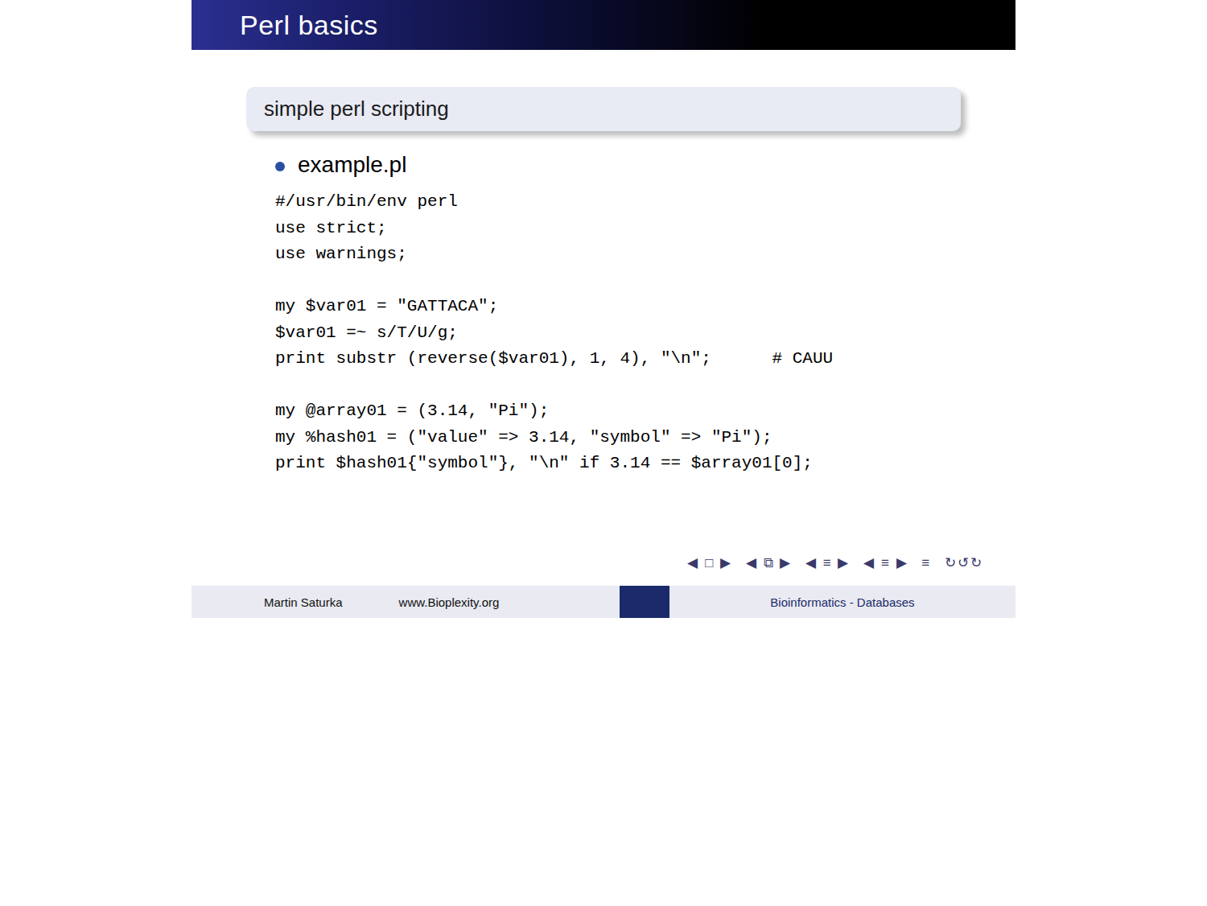Perl basics
simple perl scripting
example.pl
#/usr/bin/env perl
use strict;
use warnings;

my $var01 = "GATTACA";
$var01 =~ s/T/U/g;
print substr (reverse($var01), 1, 4), "\n";      # CAUU

my @array01 = (3.14, "Pi");
my %hash01 = ("value" => 3.14, "symbol" => "Pi");
print $hash01{"symbol"}, "\n" if 3.14 == $array01[0];
◀ □ ▶ ◀ ⧉ ▶ ◀ ≡ ▶ ◀ ≡ ▶ ≡ ↻↺↻
Martin Saturka www.Bioplexity.org
Bioinformatics - Databases